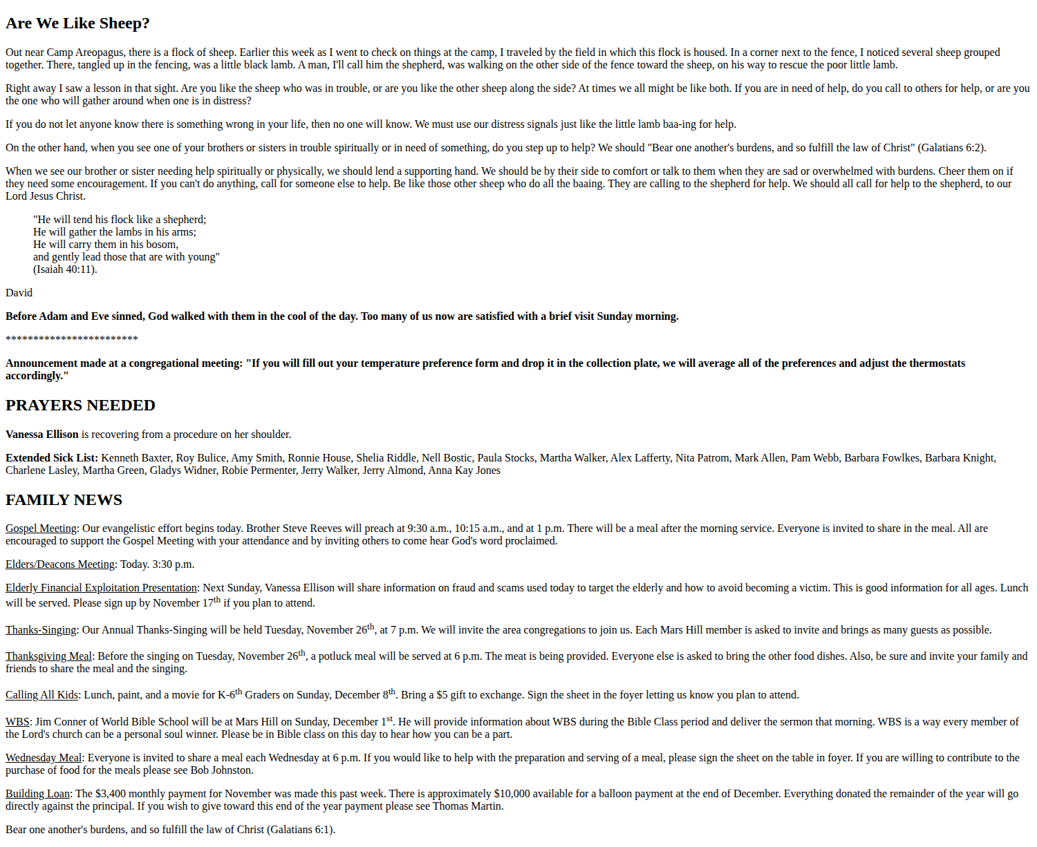Are We Like Sheep?
Out near Camp Areopagus, there is a flock of sheep. Earlier this week as I went to check on things at the camp, I traveled by the field in which this flock is housed. In a corner next to the fence, I noticed several sheep grouped together. There, tangled up in the fencing, was a little black lamb. A man, I'll call him the shepherd, was walking on the other side of the fence toward the sheep, on his way to rescue the poor little lamb.
Right away I saw a lesson in that sight. Are you like the sheep who was in trouble, or are you like the other sheep along the side? At times we all might be like both. If you are in need of help, do you call to others for help, or are you the one who will gather around when one is in distress?
If you do not let anyone know there is something wrong in your life, then no one will know. We must use our distress signals just like the little lamb baa-ing for help.
On the other hand, when you see one of your brothers or sisters in trouble spiritually or in need of something, do you step up to help? We should "Bear one another's burdens, and so fulfill the law of Christ" (Galatians 6:2).
When we see our brother or sister needing help spiritually or physically, we should lend a supporting hand. We should be by their side to comfort or talk to them when they are sad or overwhelmed with burdens. Cheer them on if they need some encouragement. If you can't do anything, call for someone else to help. Be like those other sheep who do all the baaing. They are calling to the shepherd for help. We should all call for help to the shepherd, to our Lord Jesus Christ.
"He will tend his flock like a shepherd;
He will gather the lambs in his arms;
He will carry them in his bosom,
and gently lead those that are with young"
(Isaiah 40:11).
David
Before Adam and Eve sinned, God walked with them in the cool of the day. Too many of us now are satisfied with a brief visit Sunday morning.
************************
Announcement made at a congregational meeting: "If you will fill out your temperature preference form and drop it in the collection plate, we will average all of the preferences and adjust the thermostats accordingly."
PRAYERS NEEDED
Vanessa Ellison is recovering from a procedure on her shoulder.
Extended Sick List: Kenneth Baxter, Roy Bulice, Amy Smith, Ronnie House, Shelia Riddle, Nell Bostic, Paula Stocks, Martha Walker, Alex Lafferty, Nita Patrom, Mark Allen, Pam Webb, Barbara Fowlkes, Barbara Knight, Charlene Lasley, Martha Green, Gladys Widner, Robie Permenter, Jerry Walker, Jerry Almond, Anna Kay Jones
FAMILY NEWS
Gospel Meeting: Our evangelistic effort begins today. Brother Steve Reeves will preach at 9:30 a.m., 10:15 a.m., and at 1 p.m. There will be a meal after the morning service. Everyone is invited to share in the meal. All are encouraged to support the Gospel Meeting with your attendance and by inviting others to come hear God's word proclaimed.
Elders/Deacons Meeting: Today. 3:30 p.m.
Elderly Financial Exploitation Presentation: Next Sunday, Vanessa Ellison will share information on fraud and scams used today to target the elderly and how to avoid becoming a victim. This is good information for all ages. Lunch will be served. Please sign up by November 17th if you plan to attend.
Thanks-Singing: Our Annual Thanks-Singing will be held Tuesday, November 26th, at 7 p.m. We will invite the area congregations to join us. Each Mars Hill member is asked to invite and brings as many guests as possible.
Thanksgiving Meal: Before the singing on Tuesday, November 26th, a potluck meal will be served at 6 p.m. The meat is being provided. Everyone else is asked to bring the other food dishes. Also, be sure and invite your family and friends to share the meal and the singing.
Calling All Kids: Lunch, paint, and a movie for K-6th Graders on Sunday, December 8th. Bring a $5 gift to exchange. Sign the sheet in the foyer letting us know you plan to attend.
WBS: Jim Conner of World Bible School will be at Mars Hill on Sunday, December 1st. He will provide information about WBS during the Bible Class period and deliver the sermon that morning. WBS is a way every member of the Lord's church can be a personal soul winner. Please be in Bible class on this day to hear how you can be a part.
Wednesday Meal: Everyone is invited to share a meal each Wednesday at 6 p.m. If you would like to help with the preparation and serving of a meal, please sign the sheet on the table in foyer. If you are willing to contribute to the purchase of food for the meals please see Bob Johnston.
Building Loan: The $3,400 monthly payment for November was made this past week. There is approximately $10,000 available for a balloon payment at the end of December. Everything donated the remainder of the year will go directly against the principal. If you wish to give toward this end of the year payment please see Thomas Martin.
Bear one another's burdens, and so fulfill the law of Christ (Galatians 6:1).